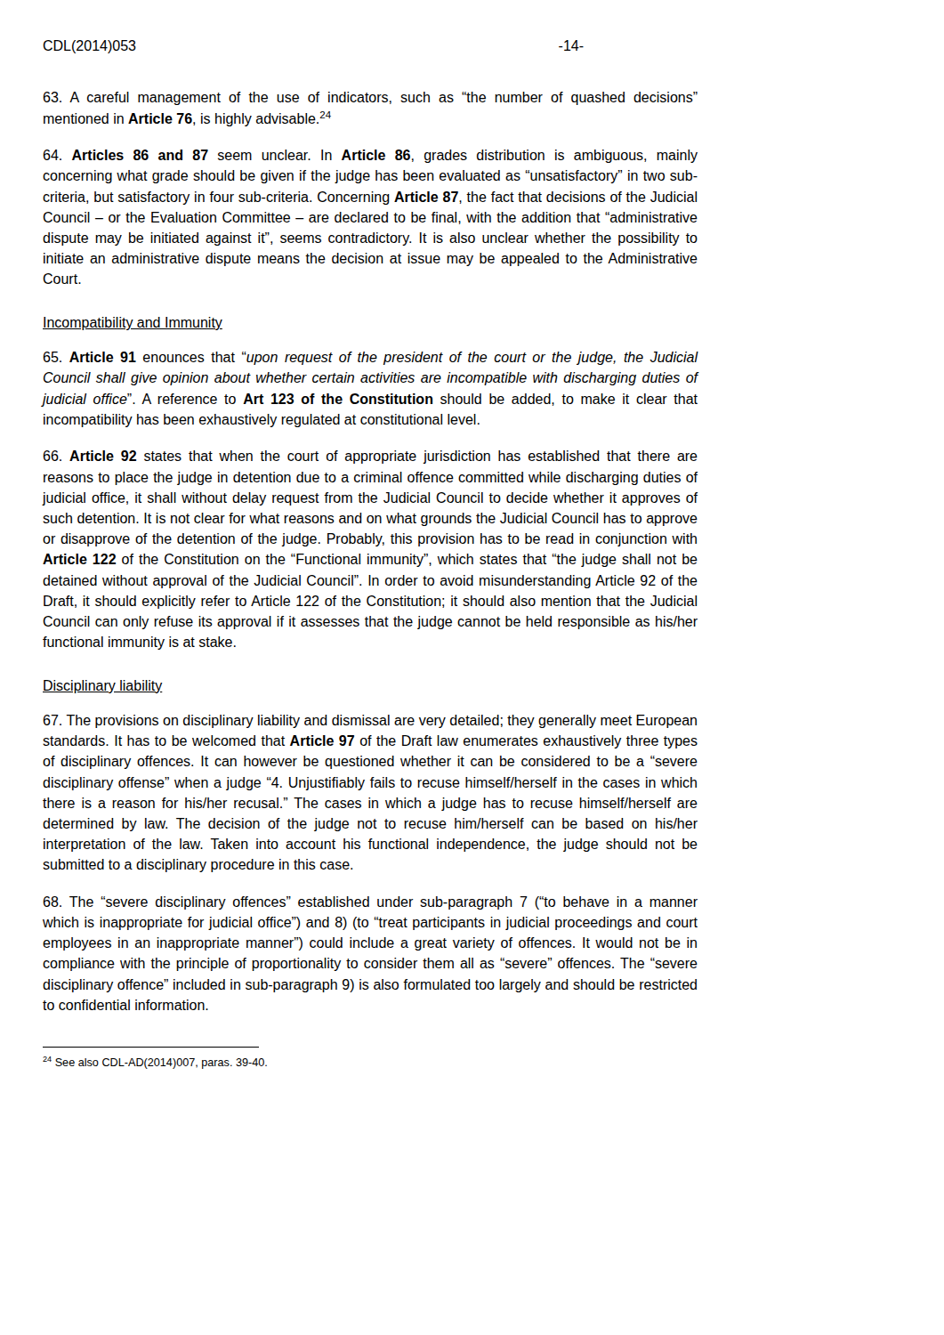CDL(2014)053 -14-
63. A careful management of the use of indicators, such as “the number of quashed decisions” mentioned in Article 76, is highly advisable.24
64. Articles 86 and 87 seem unclear. In Article 86, grades distribution is ambiguous, mainly concerning what grade should be given if the judge has been evaluated as “unsatisfactory” in two sub-criteria, but satisfactory in four sub-criteria. Concerning Article 87, the fact that decisions of the Judicial Council – or the Evaluation Committee – are declared to be final, with the addition that “administrative dispute may be initiated against it”, seems contradictory. It is also unclear whether the possibility to initiate an administrative dispute means the decision at issue may be appealed to the Administrative Court.
Incompatibility and Immunity
65. Article 91 enounces that “upon request of the president of the court or the judge, the Judicial Council shall give opinion about whether certain activities are incompatible with discharging duties of judicial office”. A reference to Art 123 of the Constitution should be added, to make it clear that incompatibility has been exhaustively regulated at constitutional level.
66. Article 92 states that when the court of appropriate jurisdiction has established that there are reasons to place the judge in detention due to a criminal offence committed while discharging duties of judicial office, it shall without delay request from the Judicial Council to decide whether it approves of such detention. It is not clear for what reasons and on what grounds the Judicial Council has to approve or disapprove of the detention of the judge. Probably, this provision has to be read in conjunction with Article 122 of the Constitution on the “Functional immunity”, which states that “the judge shall not be detained without approval of the Judicial Council”. In order to avoid misunderstanding Article 92 of the Draft, it should explicitly refer to Article 122 of the Constitution; it should also mention that the Judicial Council can only refuse its approval if it assesses that the judge cannot be held responsible as his/her functional immunity is at stake.
Disciplinary liability
67. The provisions on disciplinary liability and dismissal are very detailed; they generally meet European standards. It has to be welcomed that Article 97 of the Draft law enumerates exhaustively three types of disciplinary offences. It can however be questioned whether it can be considered to be a “severe disciplinary offense” when a judge “4. Unjustifiably fails to recuse himself/herself in the cases in which there is a reason for his/her recusal.” The cases in which a judge has to recuse himself/herself are determined by law. The decision of the judge not to recuse him/herself can be based on his/her interpretation of the law. Taken into account his functional independence, the judge should not be submitted to a disciplinary procedure in this case.
68. The “severe disciplinary offences” established under sub-paragraph 7 (“to behave in a manner which is inappropriate for judicial office”) and 8) (to “treat participants in judicial proceedings and court employees in an inappropriate manner”) could include a great variety of offences. It would not be in compliance with the principle of proportionality to consider them all as “severe” offences. The “severe disciplinary offence” included in sub-paragraph 9) is also formulated too largely and should be restricted to confidential information.
24 See also CDL-AD(2014)007, paras. 39-40.